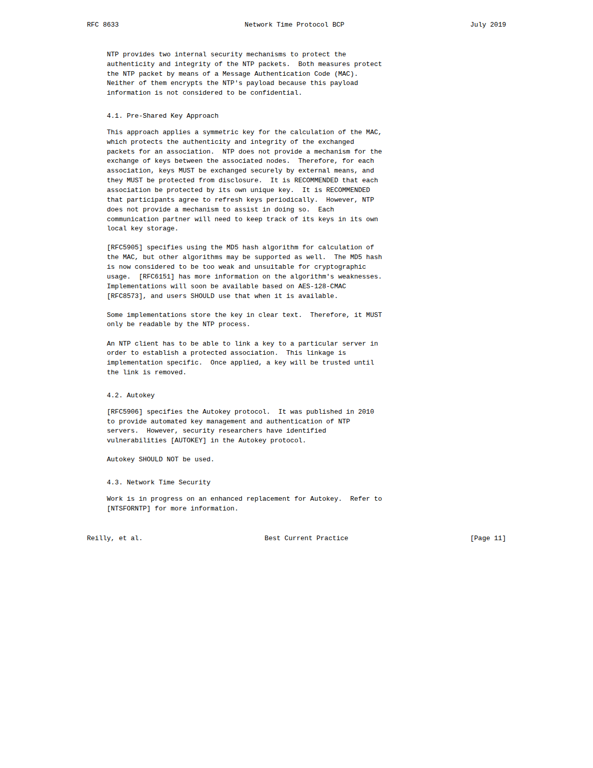RFC 8633 Network Time Protocol BCP July 2019
NTP provides two internal security mechanisms to protect the authenticity and integrity of the NTP packets. Both measures protect the NTP packet by means of a Message Authentication Code (MAC). Neither of them encrypts the NTP's payload because this payload information is not considered to be confidential.
4.1. Pre-Shared Key Approach
This approach applies a symmetric key for the calculation of the MAC, which protects the authenticity and integrity of the exchanged packets for an association. NTP does not provide a mechanism for the exchange of keys between the associated nodes. Therefore, for each association, keys MUST be exchanged securely by external means, and they MUST be protected from disclosure. It is RECOMMENDED that each association be protected by its own unique key. It is RECOMMENDED that participants agree to refresh keys periodically. However, NTP does not provide a mechanism to assist in doing so. Each communication partner will need to keep track of its keys in its own local key storage.
[RFC5905] specifies using the MD5 hash algorithm for calculation of the MAC, but other algorithms may be supported as well. The MD5 hash is now considered to be too weak and unsuitable for cryptographic usage. [RFC6151] has more information on the algorithm's weaknesses. Implementations will soon be available based on AES-128-CMAC [RFC8573], and users SHOULD use that when it is available.
Some implementations store the key in clear text. Therefore, it MUST only be readable by the NTP process.
An NTP client has to be able to link a key to a particular server in order to establish a protected association. This linkage is implementation specific. Once applied, a key will be trusted until the link is removed.
4.2. Autokey
[RFC5906] specifies the Autokey protocol. It was published in 2010 to provide automated key management and authentication of NTP servers. However, security researchers have identified vulnerabilities [AUTOKEY] in the Autokey protocol.
Autokey SHOULD NOT be used.
4.3. Network Time Security
Work is in progress on an enhanced replacement for Autokey. Refer to [NTSFORNTP] for more information.
Reilly, et al. Best Current Practice [Page 11]